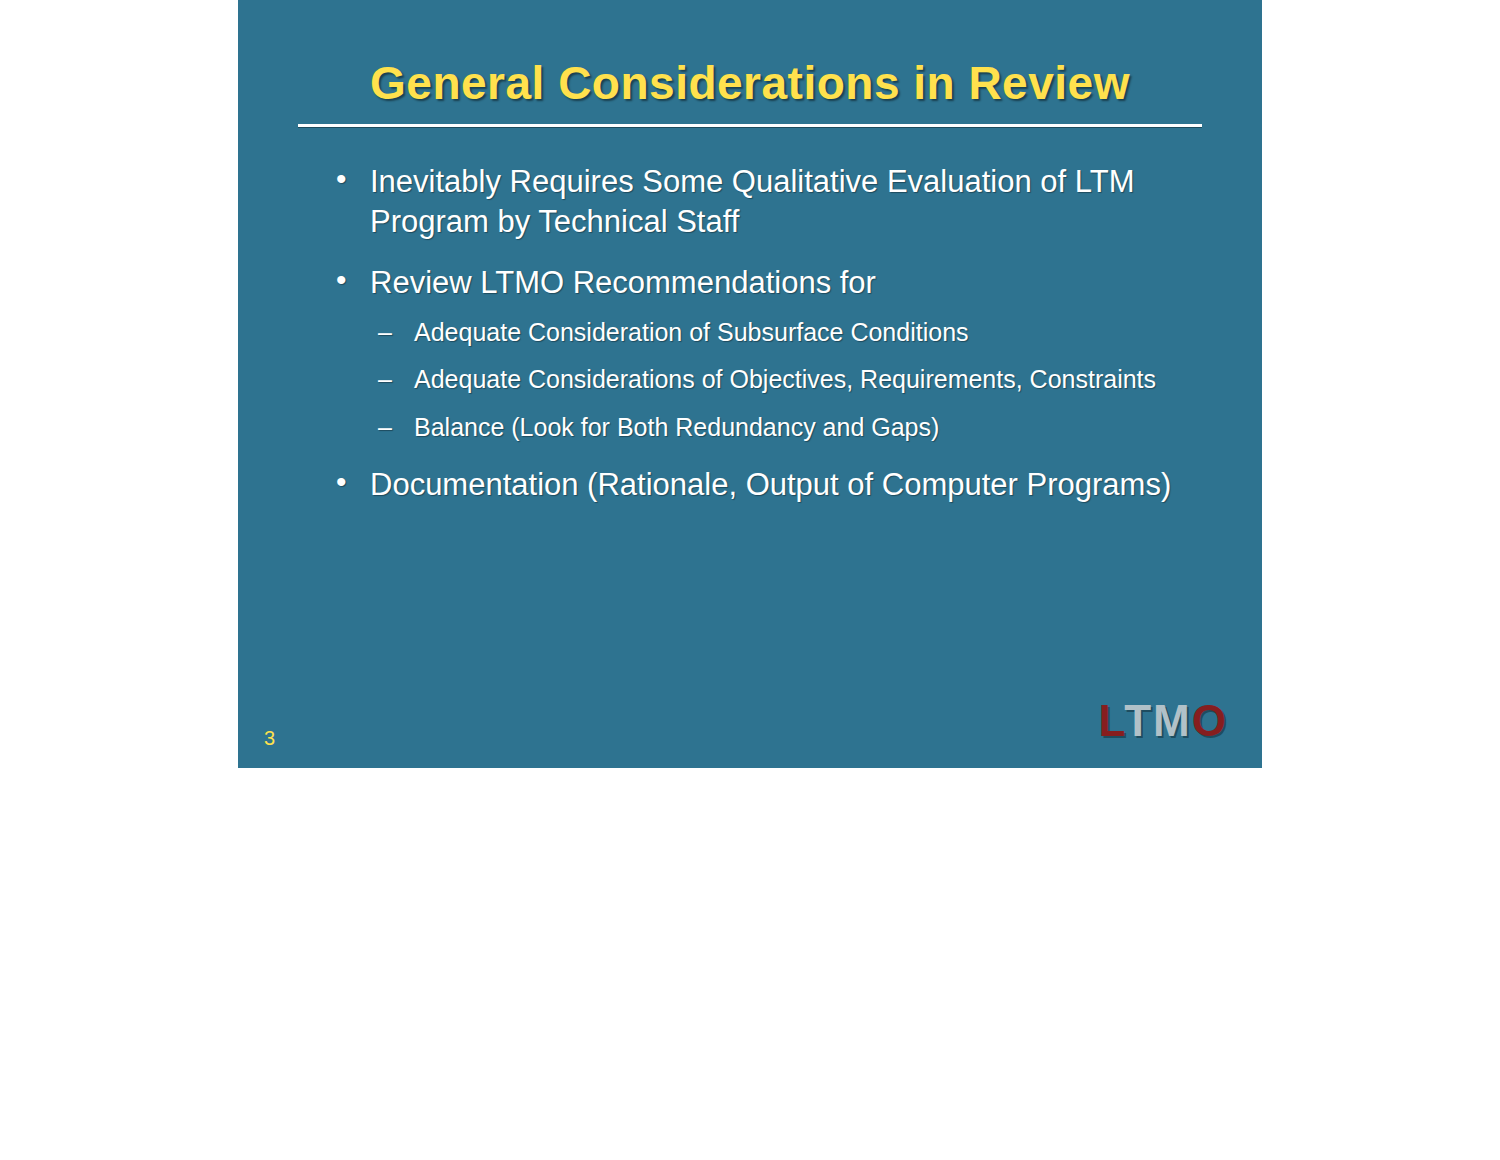General Considerations in Review
Inevitably Requires Some Qualitative Evaluation of LTM Program by Technical Staff
Review LTMO Recommendations for
Adequate Consideration of Subsurface Conditions
Adequate Considerations of Objectives, Requirements, Constraints
Balance (Look for Both Redundancy and Gaps)
Documentation (Rationale, Output of Computer Programs)
3
LTMO